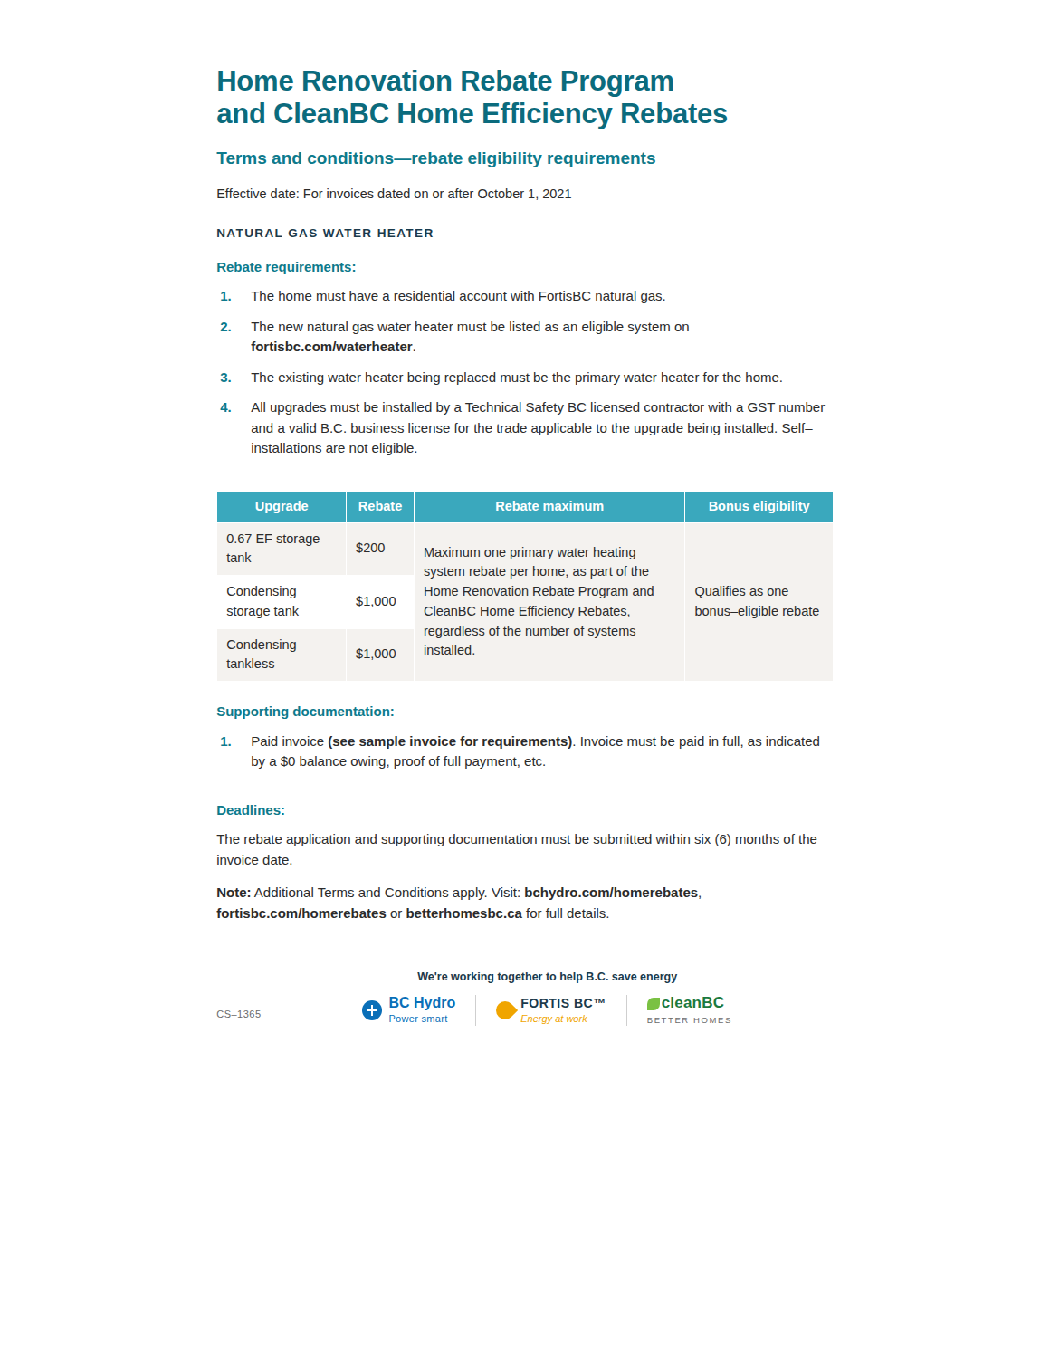Home Renovation Rebate Program
and CleanBC Home Efficiency Rebates
Terms and conditions—rebate eligibility requirements
Effective date: For invoices dated on or after October 1, 2021
Natural Gas Water Heater
Rebate requirements:
The home must have a residential account with FortisBC natural gas.
The new natural gas water heater must be listed as an eligible system on fortisbc.com/waterheater.
The existing water heater being replaced must be the primary water heater for the home.
All upgrades must be installed by a Technical Safety BC licensed contractor with a GST number and a valid B.C. business license for the trade applicable to the upgrade being installed. Self–installations are not eligible.
| Upgrade | Rebate | Rebate maximum | Bonus eligibility |
| --- | --- | --- | --- |
| 0.67 EF storage tank | $200 | Maximum one primary water heating system rebate per home, as part of the Home Renovation Rebate Program and CleanBC Home Efficiency Rebates, regardless of the number of systems installed. | Qualifies as one bonus–eligible rebate |
| Condensing storage tank | $1,000 |
| Condensing tankless | $1,000 |
Supporting documentation:
Paid invoice (see sample invoice for requirements). Invoice must be paid in full, as indicated by a $0 balance owing, proof of full payment, etc.
Deadlines:
The rebate application and supporting documentation must be submitted within six (6) months of the invoice date.
Note: Additional Terms and Conditions apply. Visit: bchydro.com/homerebates, fortisbc.com/homerebates or betterhomesbc.ca for full details.
CS–1365
We're working together to help B.C. save energy
BC Hydro
Power smart
FORTIS BC™
Energy at work
cleanBC
BETTER HOMES